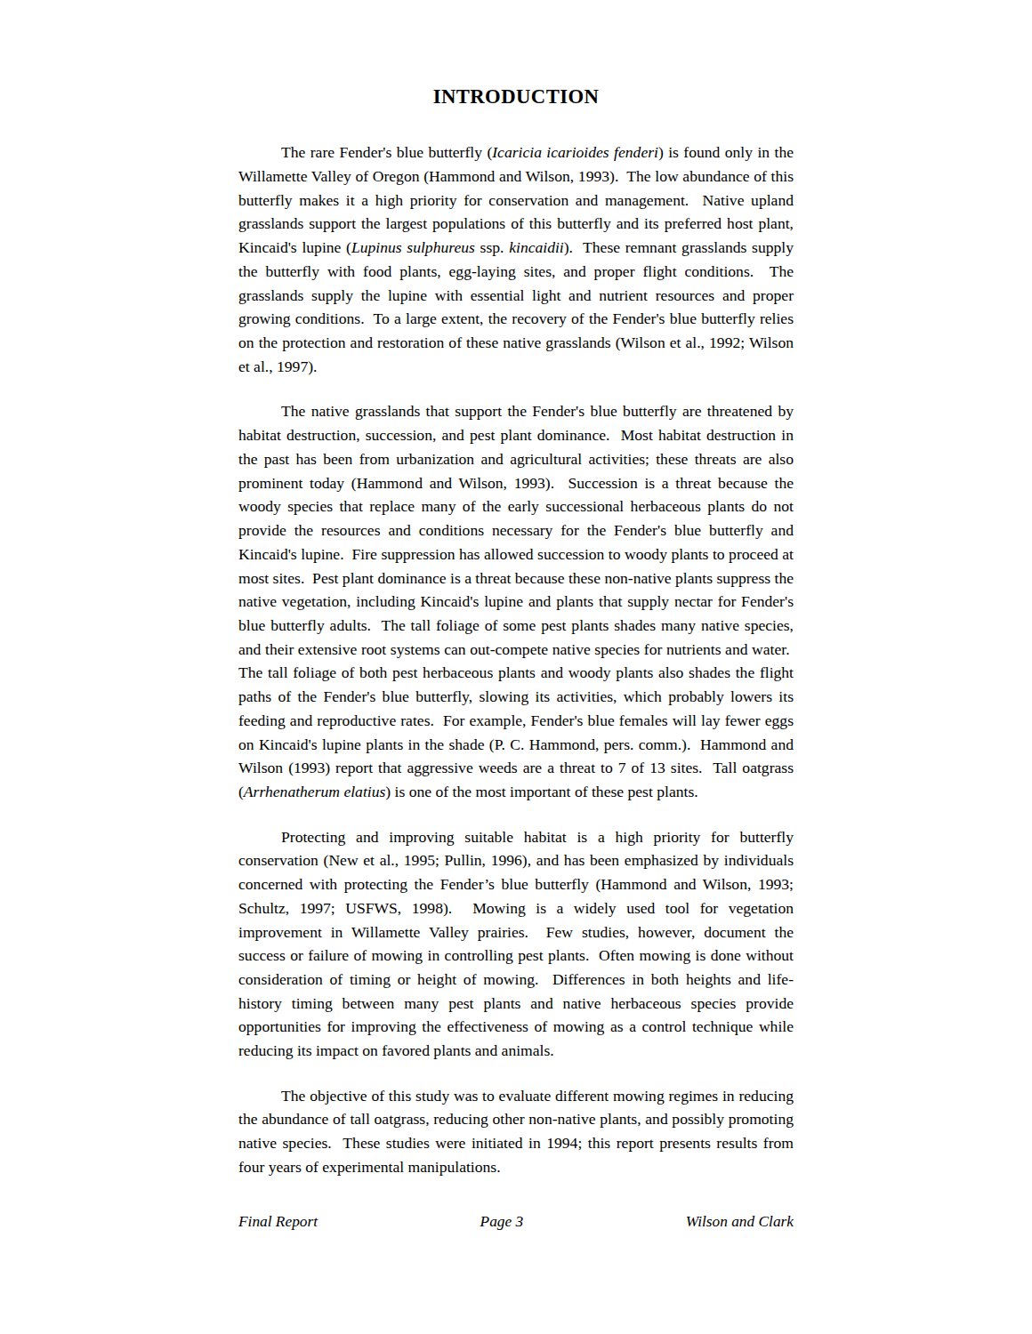INTRODUCTION
The rare Fender's blue butterfly (Icaricia icarioides fenderi) is found only in the Willamette Valley of Oregon (Hammond and Wilson, 1993). The low abundance of this butterfly makes it a high priority for conservation and management. Native upland grasslands support the largest populations of this butterfly and its preferred host plant, Kincaid's lupine (Lupinus sulphureus ssp. kincaidii). These remnant grasslands supply the butterfly with food plants, egg-laying sites, and proper flight conditions. The grasslands supply the lupine with essential light and nutrient resources and proper growing conditions. To a large extent, the recovery of the Fender's blue butterfly relies on the protection and restoration of these native grasslands (Wilson et al., 1992; Wilson et al., 1997).
The native grasslands that support the Fender's blue butterfly are threatened by habitat destruction, succession, and pest plant dominance. Most habitat destruction in the past has been from urbanization and agricultural activities; these threats are also prominent today (Hammond and Wilson, 1993). Succession is a threat because the woody species that replace many of the early successional herbaceous plants do not provide the resources and conditions necessary for the Fender's blue butterfly and Kincaid's lupine. Fire suppression has allowed succession to woody plants to proceed at most sites. Pest plant dominance is a threat because these non-native plants suppress the native vegetation, including Kincaid's lupine and plants that supply nectar for Fender's blue butterfly adults. The tall foliage of some pest plants shades many native species, and their extensive root systems can out-compete native species for nutrients and water. The tall foliage of both pest herbaceous plants and woody plants also shades the flight paths of the Fender's blue butterfly, slowing its activities, which probably lowers its feeding and reproductive rates. For example, Fender's blue females will lay fewer eggs on Kincaid's lupine plants in the shade (P. C. Hammond, pers. comm.). Hammond and Wilson (1993) report that aggressive weeds are a threat to 7 of 13 sites. Tall oatgrass (Arrhenatherum elatius) is one of the most important of these pest plants.
Protecting and improving suitable habitat is a high priority for butterfly conservation (New et al., 1995; Pullin, 1996), and has been emphasized by individuals concerned with protecting the Fender’s blue butterfly (Hammond and Wilson, 1993; Schultz, 1997; USFWS, 1998). Mowing is a widely used tool for vegetation improvement in Willamette Valley prairies. Few studies, however, document the success or failure of mowing in controlling pest plants. Often mowing is done without consideration of timing or height of mowing. Differences in both heights and life-history timing between many pest plants and native herbaceous species provide opportunities for improving the effectiveness of mowing as a control technique while reducing its impact on favored plants and animals.
The objective of this study was to evaluate different mowing regimes in reducing the abundance of tall oatgrass, reducing other non-native plants, and possibly promoting native species. These studies were initiated in 1994; this report presents results from four years of experimental manipulations.
Final Report
Page 3
Wilson and Clark